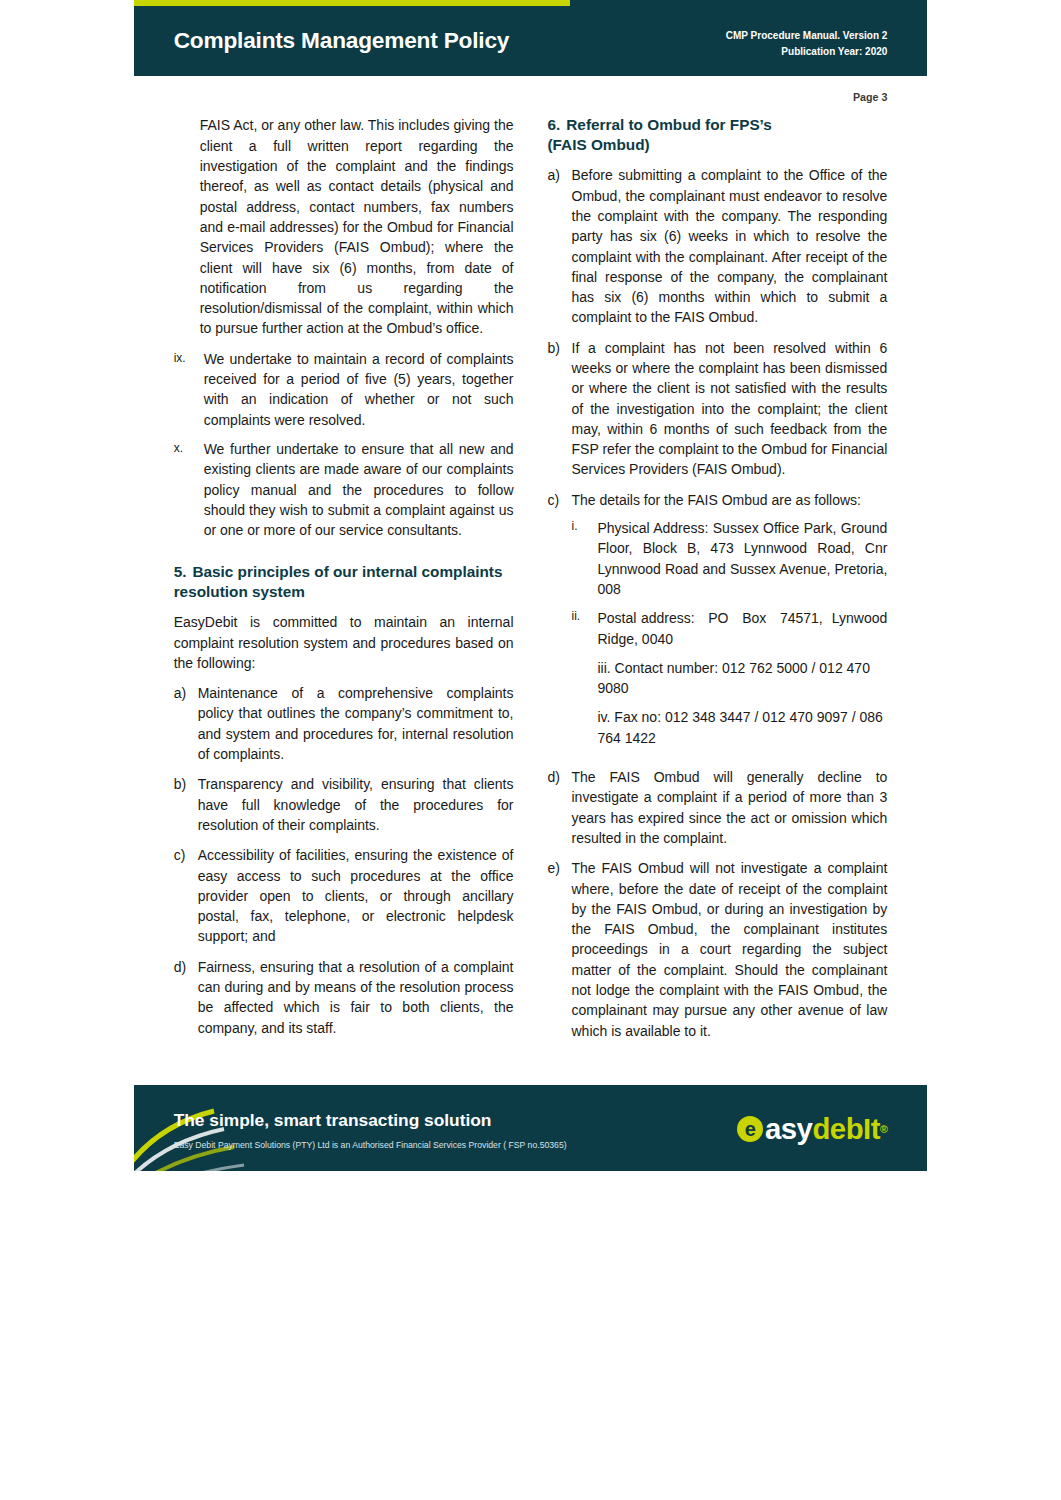Complaints Management Policy
CMP Procedure Manual. Version 2
Publication Year: 2020
Page 3
FAIS Act, or any other law. This includes giving the client a full written report regarding the investigation of the complaint and the findings thereof, as well as contact details (physical and postal address, contact numbers, fax numbers and e-mail addresses) for the Ombud for Financial Services Providers (FAIS Ombud); where the client will have six (6) months, from date of notification from us regarding the resolution/dismissal of the complaint, within which to pursue further action at the Ombud’s office.
ix. We undertake to maintain a record of complaints received for a period of five (5) years, together with an indication of whether or not such complaints were resolved.
x. We further undertake to ensure that all new and existing clients are made aware of our complaints policy manual and the procedures to follow should they wish to submit a complaint against us or one or more of our service consultants.
5. Basic principles of our internal complaints resolution system
EasyDebit is committed to maintain an internal complaint resolution system and procedures based on the following:
a) Maintenance of a comprehensive complaints policy that outlines the company’s commitment to, and system and procedures for, internal resolution of complaints.
b) Transparency and visibility, ensuring that clients have full knowledge of the procedures for resolution of their complaints.
c) Accessibility of facilities, ensuring the existence of easy access to such procedures at the office provider open to clients, or through ancillary postal, fax, telephone, or electronic helpdesk support; and
d) Fairness, ensuring that a resolution of a complaint can during and by means of the resolution process be affected which is fair to both clients, the company, and its staff.
6. Referral to Ombud for FPS’s
(FAIS Ombud)
a) Before submitting a complaint to the Office of the Ombud, the complainant must endeavor to resolve the complaint with the company. The responding party has six (6) weeks in which to resolve the complaint with the complainant. After receipt of the final response of the company, the complainant has six (6) months within which to submit a complaint to the FAIS Ombud.
b) If a complaint has not been resolved within 6 weeks or where the complaint has been dismissed or where the client is not satisfied with the results of the investigation into the complaint; the client may, within 6 months of such feedback from the FSP refer the complaint to the Ombud for Financial Services Providers (FAIS Ombud).
c) The details for the FAIS Ombud are as follows:
i. Physical Address: Sussex Office Park, Ground Floor, Block B, 473 Lynnwood Road, Cnr Lynnwood Road and Sussex Avenue, Pretoria, 008
ii. Postal address: PO Box 74571, Lynwood Ridge, 0040
iii. Contact number: 012 762 5000 / 012 470 9080
iv. Fax no: 012 348 3447 / 012 470 9097 / 086 764 1422
d) The FAIS Ombud will generally decline to investigate a complaint if a period of more than 3 years has expired since the act or omission which resulted in the complaint.
e) The FAIS Ombud will not investigate a complaint where, before the date of receipt of the complaint by the FAIS Ombud, or during an investigation by the FAIS Ombud, the complainant institutes proceedings in a court regarding the subject matter of the complaint. Should the complainant not lodge the complaint with the FAIS Ombud, the complainant may pursue any other avenue of law which is available to it.
The simple, smart transacting solution
Easy Debit Payment Solutions (PTY) Ltd is an Authorised Financial Services Provider ( FSP no.50365)
easy debIt®